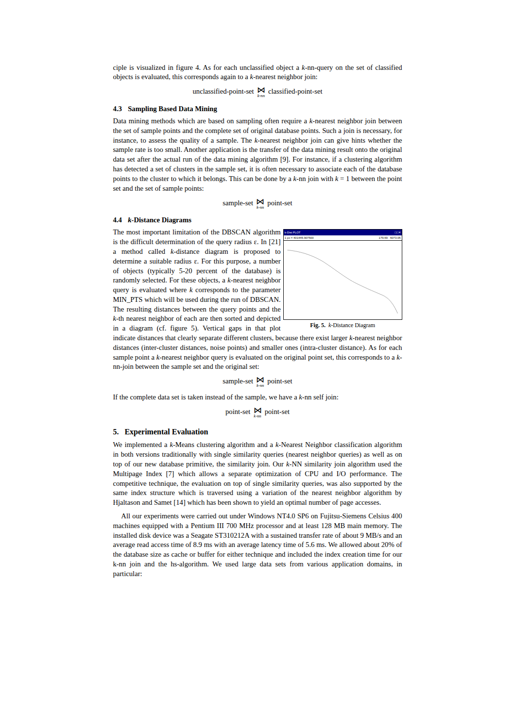ciple is visualized in figure 4. As for each unclassified object a k-nn-query on the set of classified objects is evaluated, this corresponds again to a k-nearest neighbor join:
unclassified-point-set ⋈k-nn classified-point-set
4.3 Sampling Based Data Mining
Data mining methods which are based on sampling often require a k-nearest neighbor join between the set of sample points and the complete set of original database points. Such a join is necessary, for instance, to assess the quality of a sample. The k-nearest neighbor join can give hints whether the sample rate is too small. Another application is the transfer of the data mining result onto the original data set after the actual run of the data mining algorithm [9]. For instance, if a clustering algorithm has detected a set of clusters in the sample set, it is often necessary to associate each of the database points to the cluster to which it belongs. This can be done by a k-nn join with k = 1 between the point set and the set of sample points:
sample-set ⋈k-nn point-set
4.4 k-Distance Diagrams
k-Dist PLOT□□✕
1 px = 401445.907500179.69 6073.05
Fig. 5. k-Distance Diagram
The most important limitation of the DBSCAN algorithm is the difficult determination of the query radius ε. In [21] a method called k-distance diagram is proposed to determine a suitable radius ε. For this purpose, a number of objects (typically 5-20 percent of the database) is randomly selected. For these objects, a k-nearest neighbor query is evaluated where k corresponds to the parameter MIN_PTS which will be used during the run of DBSCAN. The resulting distances between the query points and the k-th nearest neighbor of each are then sorted and depicted in a diagram (cf. figure 5). Vertical gaps in that plot indicate distances that clearly separate different clusters, because there exist larger k-nearest neighbor distances (inter-cluster distances, noise points) and smaller ones (intra-cluster distance). As for each sample point a k-nearest neighbor query is evaluated on the original point set, this corresponds to a k-nn-join between the sample set and the original set:
sample-set ⋈k-nn point-set
If the complete data set is taken instead of the sample, we have a k-nn self join:
point-set ⋈k-nn point-set
5. Experimental Evaluation
We implemented a k-Means clustering algorithm and a k-Nearest Neighbor classification algorithm in both versions traditionally with single similarity queries (nearest neighbor queries) as well as on top of our new database primitive, the similarity join. Our k-NN similarity join algorithm used the Multipage Index [7] which allows a separate optimization of CPU and I/O performance. The competitive technique, the evaluation on top of single similarity queries, was also supported by the same index structure which is traversed using a variation of the nearest neighbor algorithm by Hjaltason and Samet [14] which has been shown to yield an optimal number of page accesses.
All our experiments were carried out under Windows NT4.0 SP6 on Fujitsu-Siemens Celsius 400 machines equipped with a Pentium III 700 MHz processor and at least 128 MB main memory. The installed disk device was a Seagate ST310212A with a sustained transfer rate of about 9 MB/s and an average read access time of 8.9 ms with an average latency time of 5.6 ms. We allowed about 20% of the database size as cache or buffer for either technique and included the index creation time for our k-nn join and the hs-algorithm. We used large data sets from various application domains, in particular: